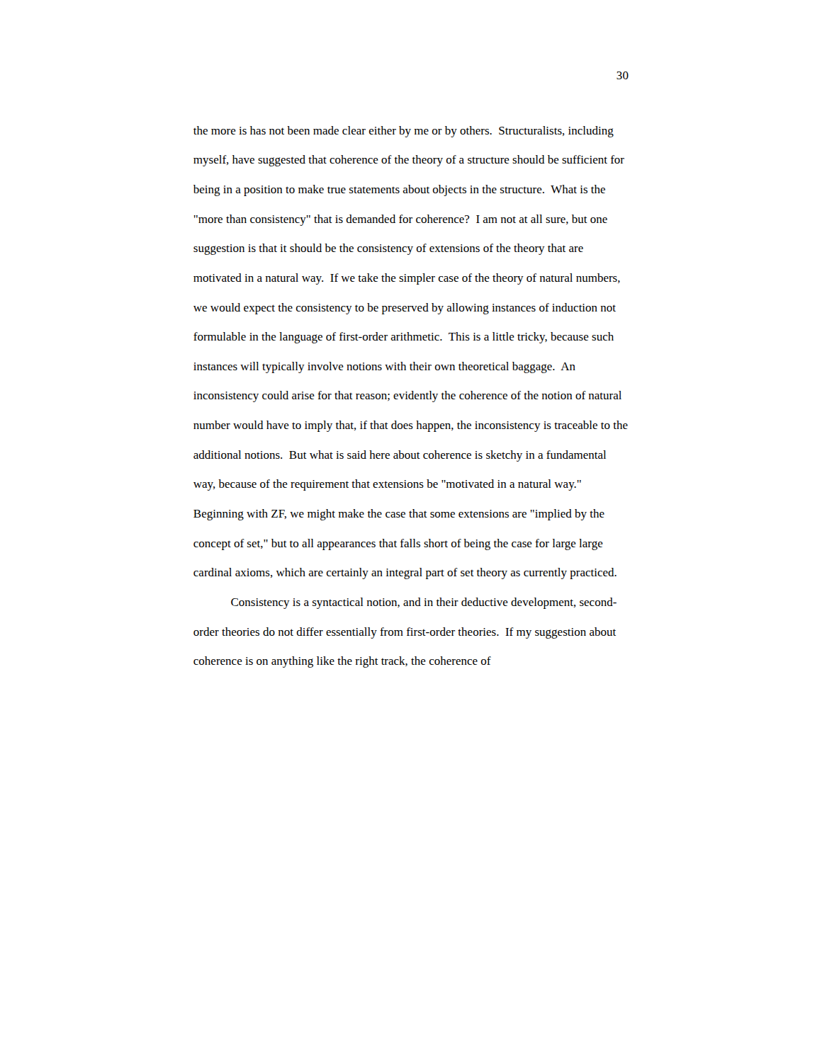30
the more is has not been made clear either by me or by others. Structuralists, including myself, have suggested that coherence of the theory of a structure should be sufficient for being in a position to make true statements about objects in the structure. What is the "more than consistency" that is demanded for coherence? I am not at all sure, but one suggestion is that it should be the consistency of extensions of the theory that are motivated in a natural way. If we take the simpler case of the theory of natural numbers, we would expect the consistency to be preserved by allowing instances of induction not formulable in the language of first-order arithmetic. This is a little tricky, because such instances will typically involve notions with their own theoretical baggage. An inconsistency could arise for that reason; evidently the coherence of the notion of natural number would have to imply that, if that does happen, the inconsistency is traceable to the additional notions. But what is said here about coherence is sketchy in a fundamental way, because of the requirement that extensions be "motivated in a natural way." Beginning with ZF, we might make the case that some extensions are "implied by the concept of set," but to all appearances that falls short of being the case for large large cardinal axioms, which are certainly an integral part of set theory as currently practiced.
Consistency is a syntactical notion, and in their deductive development, second-order theories do not differ essentially from first-order theories. If my suggestion about coherence is on anything like the right track, the coherence of